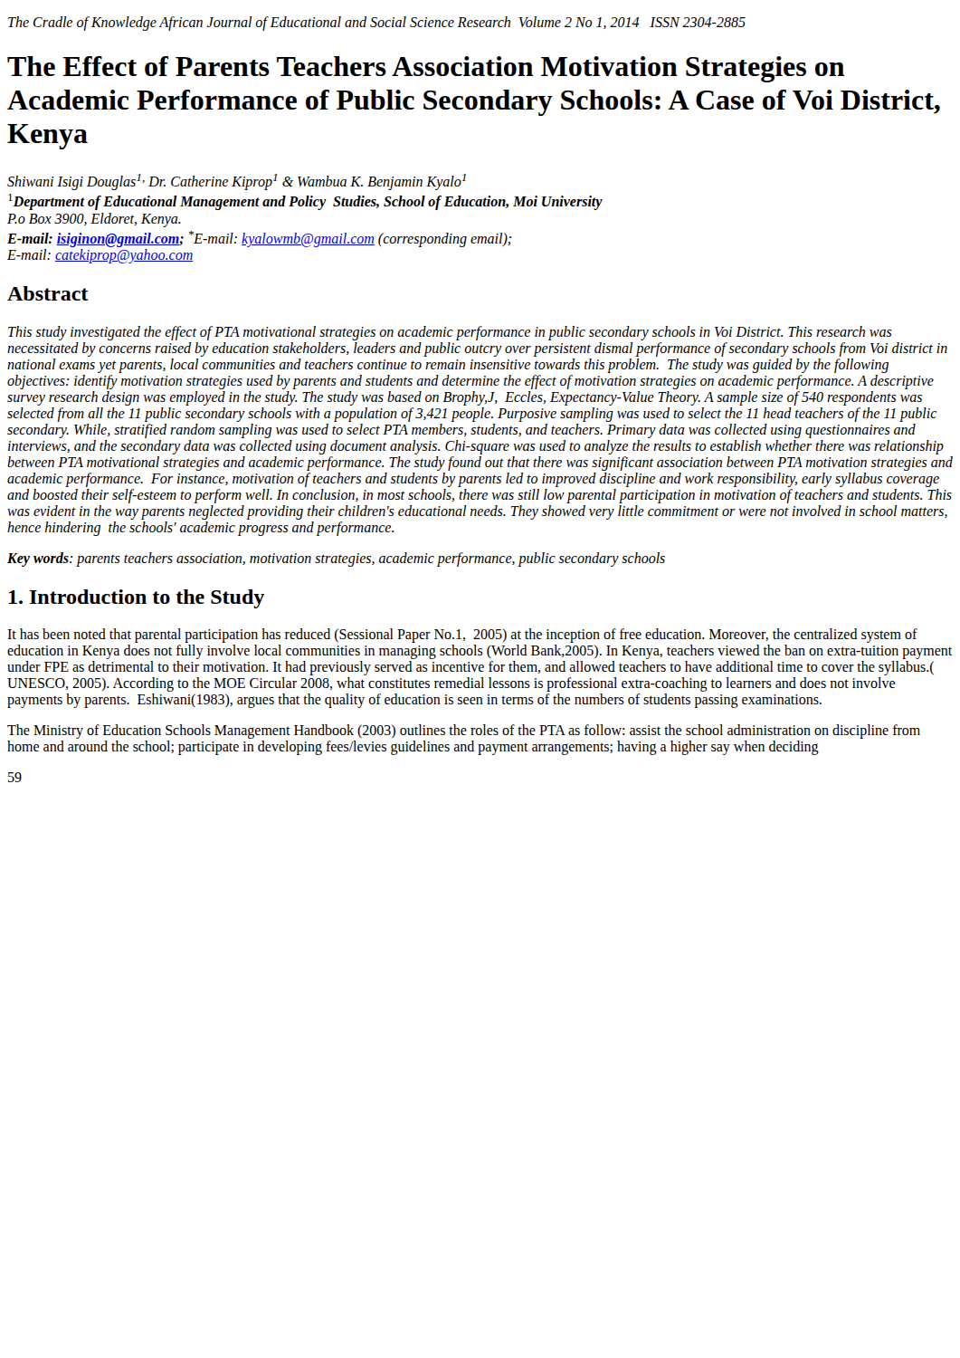The Cradle of Knowledge African Journal of Educational and Social Science Research Volume 2 No 1, 2014 ISSN 2304-2885
The Effect of Parents Teachers Association Motivation Strategies on Academic Performance of Public Secondary Schools: A Case of Voi District, Kenya
Shiwani Isigi Douglas1, Dr. Catherine Kiprop1 & Wambua K. Benjamin Kyalo1
1Department of Educational Management and Policy Studies, School of Education, Moi University
P.o Box 3900, Eldoret, Kenya.
E-mail: isiginon@gmail.com; *E-mail: kyalowmb@gmail.com (corresponding email);
E-mail: catekiprop@yahoo.com
Abstract
This study investigated the effect of PTA motivational strategies on academic performance in public secondary schools in Voi District. This research was necessitated by concerns raised by education stakeholders, leaders and public outcry over persistent dismal performance of secondary schools from Voi district in national exams yet parents, local communities and teachers continue to remain insensitive towards this problem. The study was guided by the following objectives: identify motivation strategies used by parents and students and determine the effect of motivation strategies on academic performance. A descriptive survey research design was employed in the study. The study was based on Brophy,J, Eccles, Expectancy-Value Theory. A sample size of 540 respondents was selected from all the 11 public secondary schools with a population of 3,421 people. Purposive sampling was used to select the 11 head teachers of the 11 public secondary. While, stratified random sampling was used to select PTA members, students, and teachers. Primary data was collected using questionnaires and interviews, and the secondary data was collected using document analysis. Chi-square was used to analyze the results to establish whether there was relationship between PTA motivational strategies and academic performance. The study found out that there was significant association between PTA motivation strategies and academic performance. For instance, motivation of teachers and students by parents led to improved discipline and work responsibility, early syllabus coverage and boosted their self-esteem to perform well. In conclusion, in most schools, there was still low parental participation in motivation of teachers and students. This was evident in the way parents neglected providing their children's educational needs. They showed very little commitment or were not involved in school matters, hence hindering the schools' academic progress and performance.
Key words: parents teachers association, motivation strategies, academic performance, public secondary schools
1. Introduction to the Study
It has been noted that parental participation has reduced (Sessional Paper No.1, 2005) at the inception of free education. Moreover, the centralized system of education in Kenya does not fully involve local communities in managing schools (World Bank,2005). In Kenya, teachers viewed the ban on extra-tuition payment under FPE as detrimental to their motivation. It had previously served as incentive for them, and allowed teachers to have additional time to cover the syllabus.( UNESCO, 2005). According to the MOE Circular 2008, what constitutes remedial lessons is professional extra-coaching to learners and does not involve payments by parents. Eshiwani(1983), argues that the quality of education is seen in terms of the numbers of students passing examinations.
The Ministry of Education Schools Management Handbook (2003) outlines the roles of the PTA as follow: assist the school administration on discipline from home and around the school; participate in developing fees/levies guidelines and payment arrangements; having a higher say when deciding
59